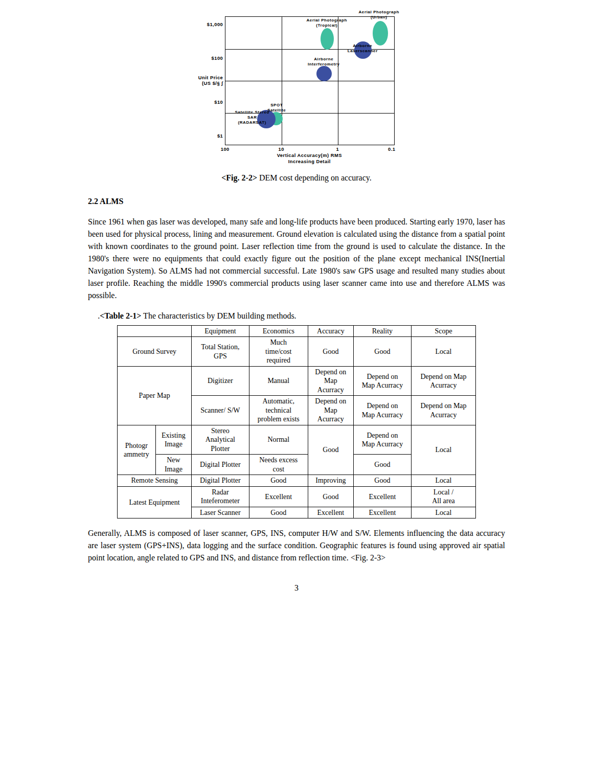| $1,000 | Aerial Photograph (Tropical) Aerial Photograph (Urban) Airborne Laserscanner Airborne Interferometry SPOT Satellite Satellite Stereo SAR (RADARSAT) |
| $100 |
| Unit Price (US $/§ ∫ |
| $10 |
| $1 |
| | 100 10 1 0.1 Vertical Accuracy(m) RMS Increasing Detail |
<Fig. 2-2> DEM cost depending on accuracy.
2.2 ALMS
Since 1961 when gas laser was developed, many safe and long-life products have been produced. Starting early 1970, laser has been used for physical process, lining and measurement. Ground elevation is calculated using the distance from a spatial point with known coordinates to the ground point. Laser reflection time from the ground is used to calculate the distance. In the 1980's there were no equipments that could exactly figure out the position of the plane except mechanical INS(Inertial Navigation System). So ALMS had not commercial successful. Late 1980's saw GPS usage and resulted many studies about laser profile. Reaching the middle 1990's commercial products using laser scanner came into use and therefore ALMS was possible.
.<Table 2-1> The characteristics by DEM building methods.
| | Equipment | Economics | Accuracy | Reality | Scope |
| Ground Survey | Total Station, GPS | Much time/cost required | Good | Good | Local |
| Paper Map | Digitizer | Manual | Depend on Map Acurracy | Depend on Map Acurracy | Depend on Map Acurracy |
| Scanner/ S/W | Automatic, technical problem exists | Depend on Map Acurracy | Depend on Map Acurracy | Depend on Map Acurracy |
| Photogr ammetry | Existing Image | Stereo Analytical Plotter | Normal | Good | Depend on Map Acurracy | Local |
| New Image | Digital Plotter | Needs excess cost | Good |
| Remote Sensing | Digital Plotter | Good | Improving | Good | Local |
| Latest Equipment | Radar Inteferometer | Excellent | Good | Excellent | Local / All area |
| Laser Scanner | Good | Excellent | Excellent | Local |
Generally, ALMS is composed of laser scanner, GPS, INS, computer H/W and S/W. Elements influencing the data accuracy are laser system (GPS+INS), data logging and the surface condition. Geographic features is found using approved air spatial point location, angle related to GPS and INS, and distance from reflection time. <Fig. 2-3>
3